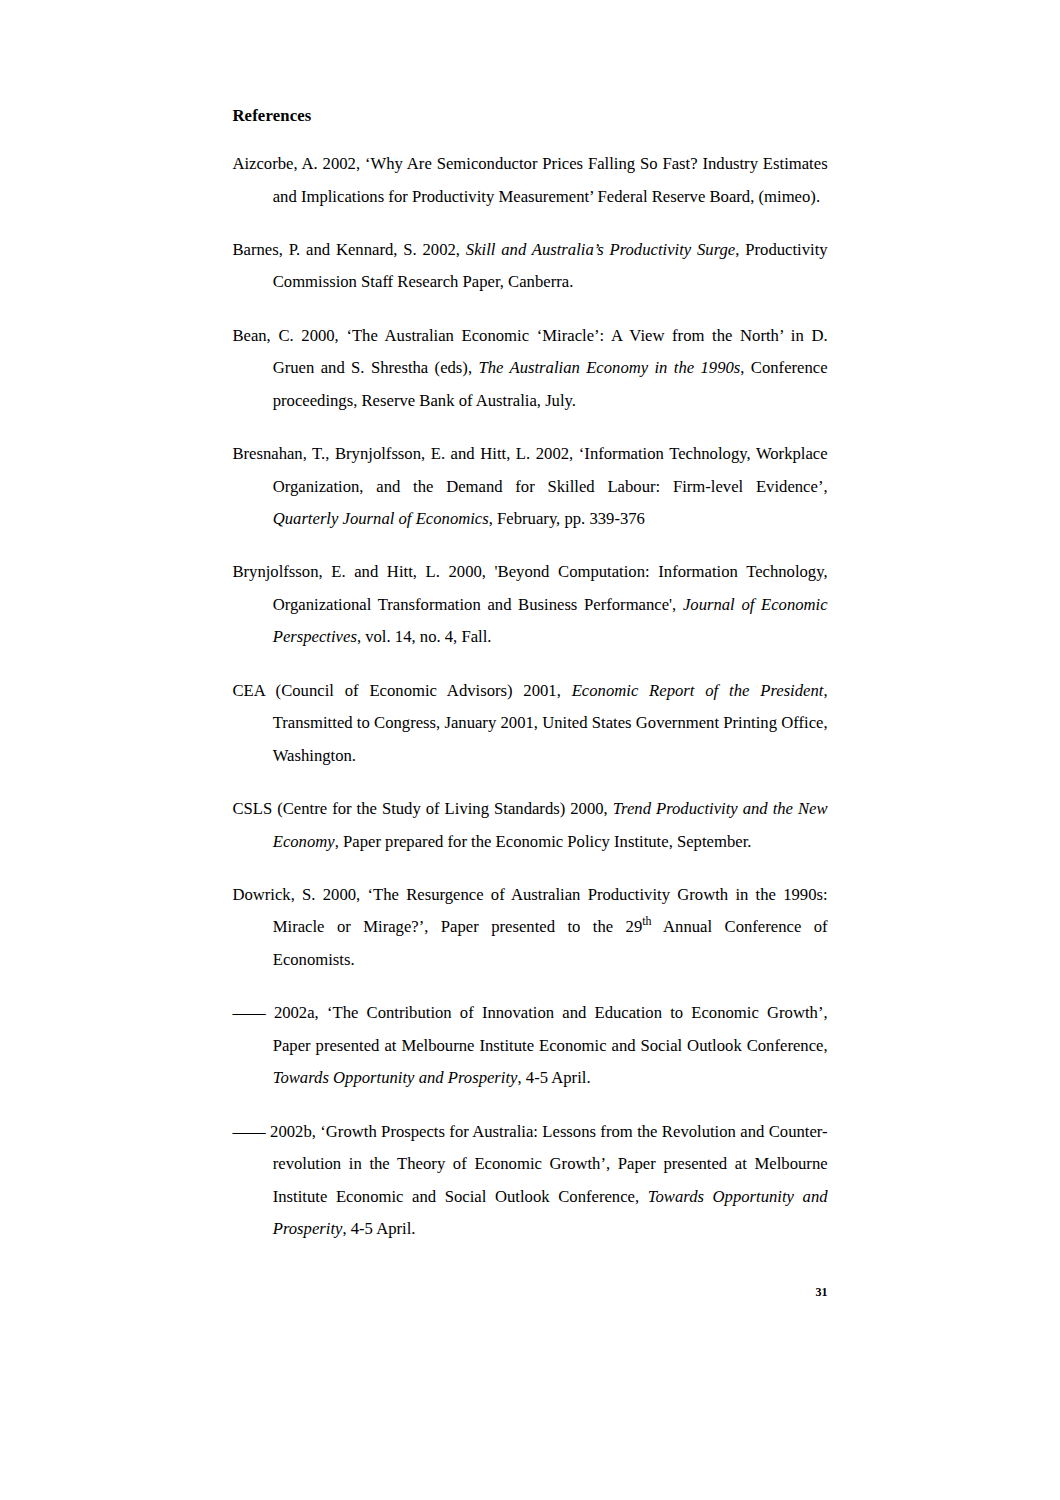References
Aizcorbe, A. 2002, ‘Why Are Semiconductor Prices Falling So Fast? Industry Estimates and Implications for Productivity Measurement’ Federal Reserve Board, (mimeo).
Barnes, P. and Kennard, S. 2002, Skill and Australia’s Productivity Surge, Productivity Commission Staff Research Paper, Canberra.
Bean, C. 2000, ‘The Australian Economic ‘Miracle’: A View from the North’ in D. Gruen and S. Shrestha (eds), The Australian Economy in the 1990s, Conference proceedings, Reserve Bank of Australia, July.
Bresnahan, T., Brynjolfsson, E. and Hitt, L. 2002, ‘Information Technology, Workplace Organization, and the Demand for Skilled Labour: Firm-level Evidence’, Quarterly Journal of Economics, February, pp. 339-376
Brynjolfsson, E. and Hitt, L. 2000, 'Beyond Computation: Information Technology, Organizational Transformation and Business Performance', Journal of Economic Perspectives, vol. 14, no. 4, Fall.
CEA (Council of Economic Advisors) 2001, Economic Report of the President, Transmitted to Congress, January 2001, United States Government Printing Office, Washington.
CSLS (Centre for the Study of Living Standards) 2000, Trend Productivity and the New Economy, Paper prepared for the Economic Policy Institute, September.
Dowrick, S. 2000, ‘The Resurgence of Australian Productivity Growth in the 1990s: Miracle or Mirage?’, Paper presented to the 29th Annual Conference of Economists.
—— 2002a, ‘The Contribution of Innovation and Education to Economic Growth’, Paper presented at Melbourne Institute Economic and Social Outlook Conference, Towards Opportunity and Prosperity, 4-5 April.
—— 2002b, ‘Growth Prospects for Australia: Lessons from the Revolution and Counter-revolution in the Theory of Economic Growth’, Paper presented at Melbourne Institute Economic and Social Outlook Conference, Towards Opportunity and Prosperity, 4-5 April.
31